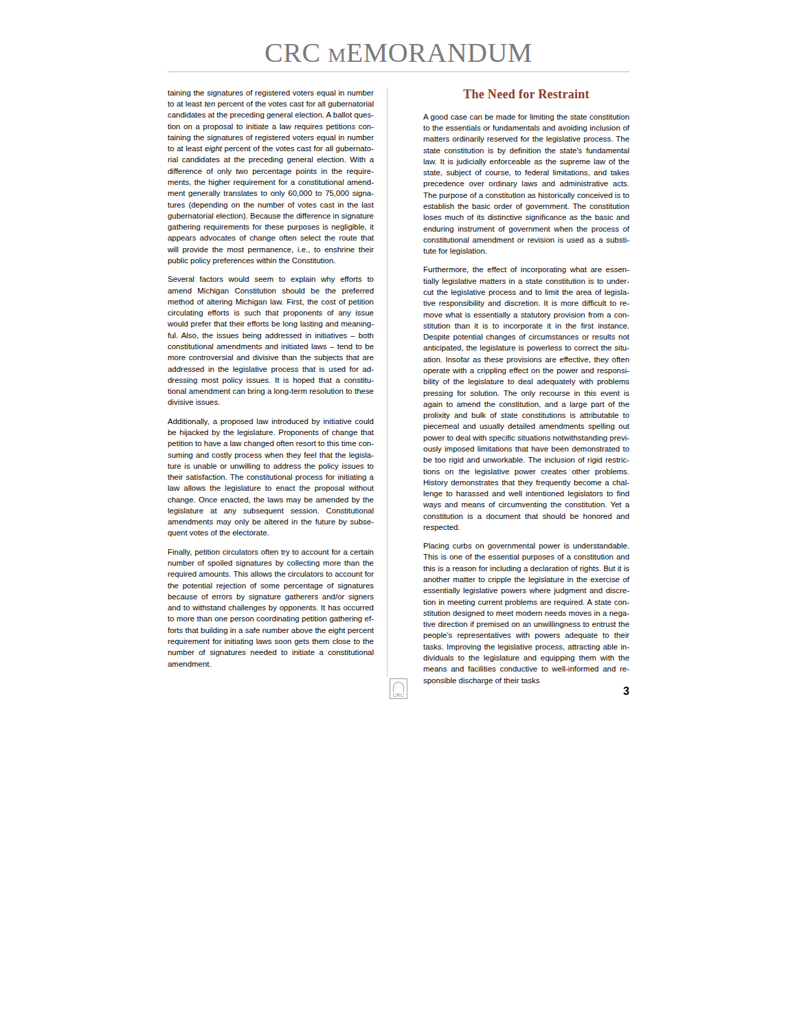CRC MEMORANDUM
taining the signatures of registered voters equal in number to at least ten percent of the votes cast for all gubernatorial candidates at the preceding general election. A ballot question on a proposal to initiate a law requires petitions containing the signatures of registered voters equal in number to at least eight percent of the votes cast for all gubernatorial candidates at the preceding general election. With a difference of only two percentage points in the requirements, the higher requirement for a constitutional amendment generally translates to only 60,000 to 75,000 signatures (depending on the number of votes cast in the last gubernatorial election). Because the difference in signature gathering requirements for these purposes is negligible, it appears advocates of change often select the route that will provide the most permanence, i.e., to enshrine their public policy preferences within the Constitution.
Several factors would seem to explain why efforts to amend Michigan Constitution should be the preferred method of altering Michigan law. First, the cost of petition circulating efforts is such that proponents of any issue would prefer that their efforts be long lasting and meaningful. Also, the issues being addressed in initiatives – both constitutional amendments and initiated laws – tend to be more controversial and divisive than the subjects that are addressed in the legislative process that is used for addressing most policy issues. It is hoped that a constitutional amendment can bring a long-term resolution to these divisive issues.
Additionally, a proposed law introduced by initiative could be hijacked by the legislature. Proponents of change that petition to have a law changed often resort to this time consuming and costly process when they feel that the legislature is unable or unwilling to address the policy issues to their satisfaction. The constitutional process for initiating a law allows the legislature to enact the proposal without change. Once enacted, the laws may be amended by the legislature at any subsequent session. Constitutional amendments may only be altered in the future by subsequent votes of the electorate.
Finally, petition circulators often try to account for a certain number of spoiled signatures by collecting more than the required amounts. This allows the circulators to account for the potential rejection of some percentage of signatures because of errors by signature gatherers and/or signers and to withstand challenges by opponents. It has occurred to more than one person coordinating petition gathering efforts that building in a safe number above the eight percent requirement for initiating laws soon gets them close to the number of signatures needed to initiate a constitutional amendment.
The Need for Restraint
A good case can be made for limiting the state constitution to the essentials or fundamentals and avoiding inclusion of matters ordinarily reserved for the legislative process. The state constitution is by definition the state's fundamental law. It is judicially enforceable as the supreme law of the state, subject of course, to federal limitations, and takes precedence over ordinary laws and administrative acts. The purpose of a constitution as historically conceived is to establish the basic order of government. The constitution loses much of its distinctive significance as the basic and enduring instrument of government when the process of constitutional amendment or revision is used as a substitute for legislation.
Furthermore, the effect of incorporating what are essentially legislative matters in a state constitution is to undercut the legislative process and to limit the area of legislative responsibility and discretion. It is more difficult to remove what is essentially a statutory provision from a constitution than it is to incorporate it in the first instance. Despite potential changes of circumstances or results not anticipated, the legislature is powerless to correct the situation. Insofar as these provisions are effective, they often operate with a crippling effect on the power and responsibility of the legislature to deal adequately with problems pressing for solution. The only recourse in this event is again to amend the constitution, and a large part of the prolixity and bulk of state constitutions is attributable to piecemeal and usually detailed amendments spelling out power to deal with specific situations notwithstanding previously imposed limitations that have been demonstrated to be too rigid and unworkable. The inclusion of rigid restrictions on the legislative power creates other problems. History demonstrates that they frequently become a challenge to harassed and well intentioned legislators to find ways and means of circumventing the constitution. Yet a constitution is a document that should be honored and respected.
Placing curbs on governmental power is understandable. This is one of the essential purposes of a constitution and this is a reason for including a declaration of rights. But it is another matter to cripple the legislature in the exercise of essentially legislative powers where judgment and discretion in meeting current problems are required. A state constitution designed to meet modern needs moves in a negative direction if premised on an unwillingness to entrust the people's representatives with powers adequate to their tasks. Improving the legislative process, attracting able individuals to the legislature and equipping them with the means and facilities conductive to well-informed and responsible discharge of their tasks
CRC
3